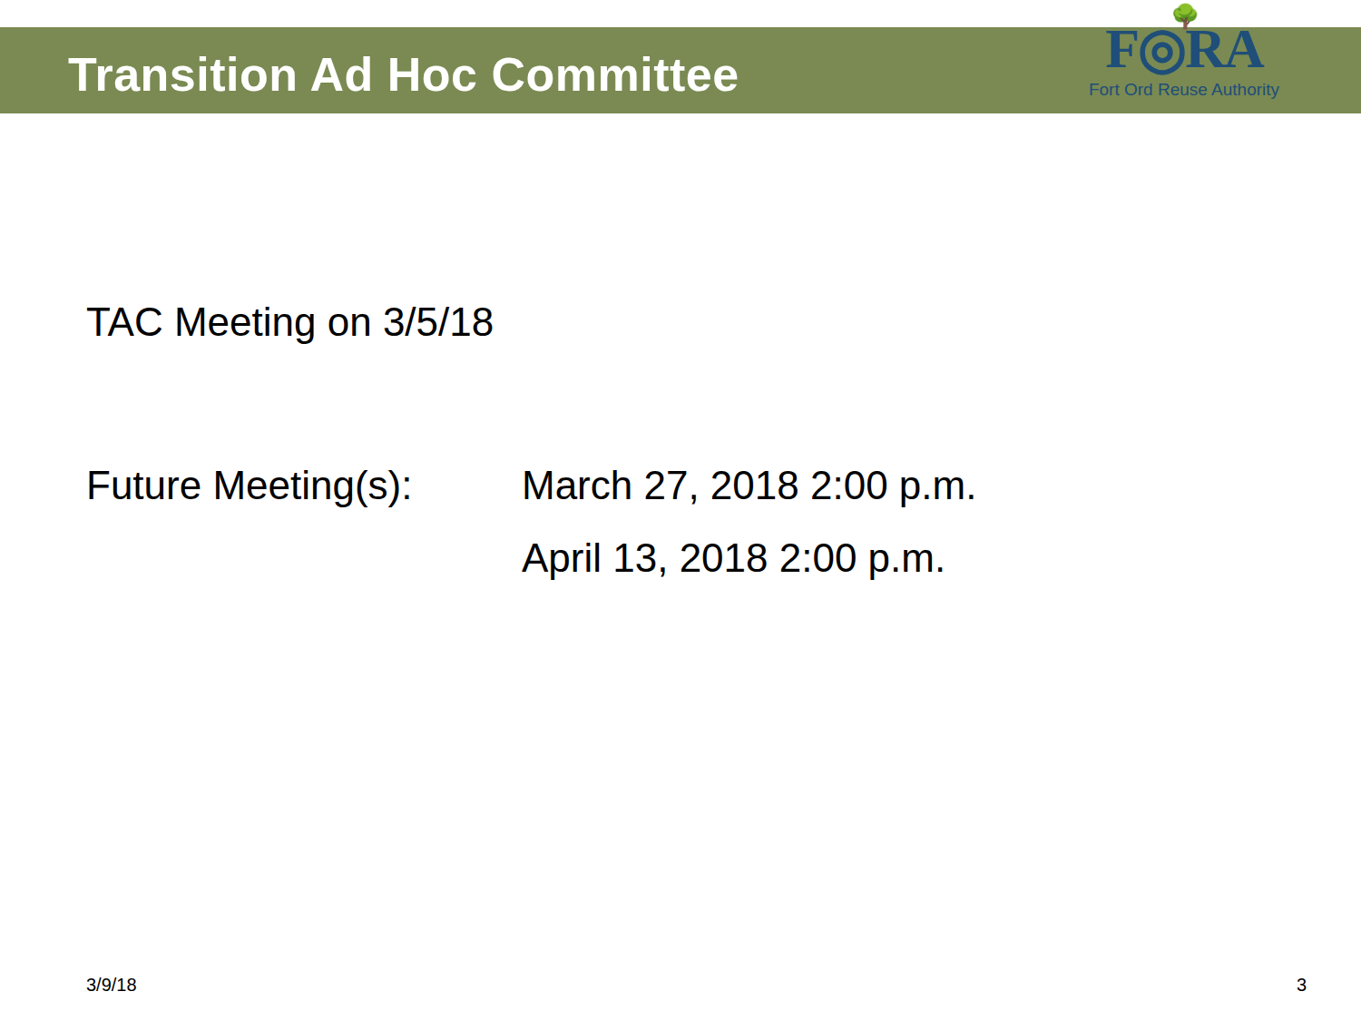Transition Ad Hoc Committee
🌳F◎RA
Fort Ord Reuse Authority
TAC Meeting on 3/5/18
Future Meeting(s): March 27, 2018 2:00 p.m.
April 13, 2018 2:00 p.m.
3/9/18
3